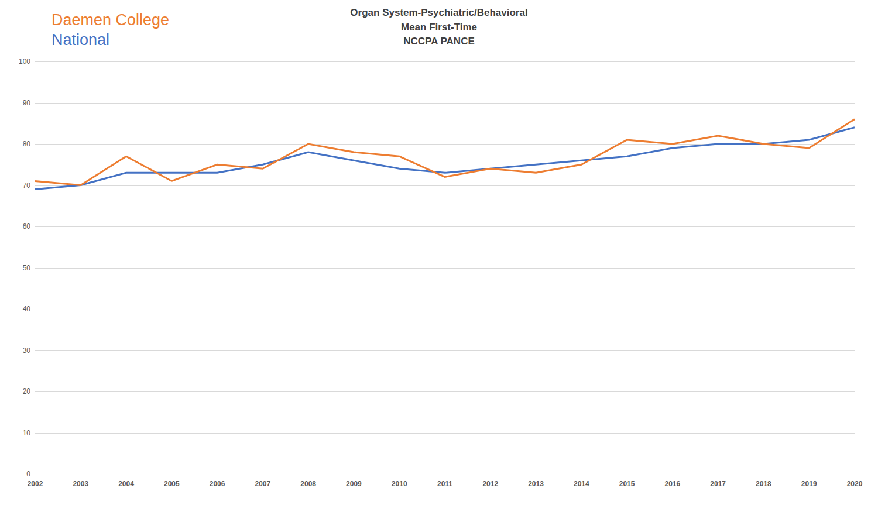Daemen College
National
Organ System-Psychiatric/Behavioral Mean First-Time NCCPA PANCE
100
90
80
70
60
50
40
30
20
10
0
2002
2003
2004
2005
2006
2007
2008
2009
2010
2011
2012
2013
2014
2015
2016
2017
2018
2019
2020
Organ System-Psychiatric/Behavioral Mean First-Time NCCPA PANCE
| Year | Daemen College | National |
| --- | --- | --- |
| 2002 | 71 | 69 |
| 2003 | 70 | 70 |
| 2004 | 77 | 73 |
| 2005 | 71 | 73 |
| 2006 | 75 | 73 |
| 2007 | 74 | 75 |
| 2008 | 80 | 78 |
| 2009 | 78 | 76 |
| 2010 | 77 | 74 |
| 2011 | 72 | 73 |
| 2012 | 74 | 74 |
| 2013 | 73 | 75 |
| 2014 | 75 | 76 |
| 2015 | 81 | 77 |
| 2016 | 80 | 79 |
| 2017 | 82 | 80 |
| 2018 | 80 | 80 |
| 2019 | 79 | 81 |
| 2020 | 86 | 84 |